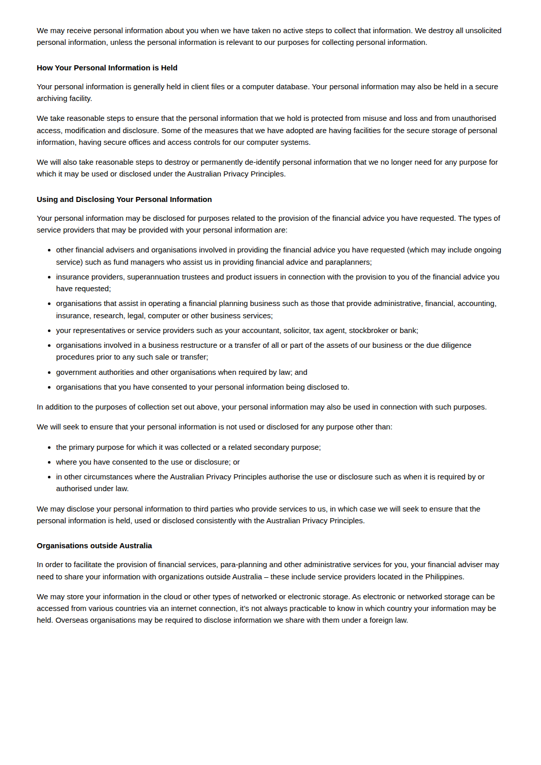We may receive personal information about you when we have taken no active steps to collect that information. We destroy all unsolicited personal information, unless the personal information is relevant to our purposes for collecting personal information.
How Your Personal Information is Held
Your personal information is generally held in client files or a computer database. Your personal information may also be held in a secure archiving facility.
We take reasonable steps to ensure that the personal information that we hold is protected from misuse and loss and from unauthorised access, modification and disclosure. Some of the measures that we have adopted are having facilities for the secure storage of personal information, having secure offices and access controls for our computer systems.
We will also take reasonable steps to destroy or permanently de-identify personal information that we no longer need for any purpose for which it may be used or disclosed under the Australian Privacy Principles.
Using and Disclosing Your Personal Information
Your personal information may be disclosed for purposes related to the provision of the financial advice you have requested. The types of service providers that may be provided with your personal information are:
other financial advisers and organisations involved in providing the financial advice you have requested (which may include ongoing service) such as fund managers who assist us in providing financial advice and paraplanners;
insurance providers, superannuation trustees and product issuers in connection with the provision to you of the financial advice you have requested;
organisations that assist in operating a financial planning business such as those that provide administrative, financial, accounting, insurance, research, legal, computer or other business services;
your representatives or service providers such as your accountant, solicitor, tax agent, stockbroker or bank;
organisations involved in a business restructure or a transfer of all or part of the assets of our business or the due diligence procedures prior to any such sale or transfer;
government authorities and other organisations when required by law; and
organisations that you have consented to your personal information being disclosed to.
In addition to the purposes of collection set out above, your personal information may also be used in connection with such purposes.
We will seek to ensure that your personal information is not used or disclosed for any purpose other than:
the primary purpose for which it was collected or a related secondary purpose;
where you have consented to the use or disclosure; or
in other circumstances where the Australian Privacy Principles authorise the use or disclosure such as when it is required by or authorised under law.
We may disclose your personal information to third parties who provide services to us, in which case we will seek to ensure that the personal information is held, used or disclosed consistently with the Australian Privacy Principles.
Organisations outside Australia
In order to facilitate the provision of financial services, para-planning and other administrative services for you, your financial adviser may need to share your information with organizations outside Australia – these include service providers located in the Philippines.
We may store your information in the cloud or other types of networked or electronic storage. As electronic or networked storage can be accessed from various countries via an internet connection, it’s not always practicable to know in which country your information may be held. Overseas organisations may be required to disclose information we share with them under a foreign law.